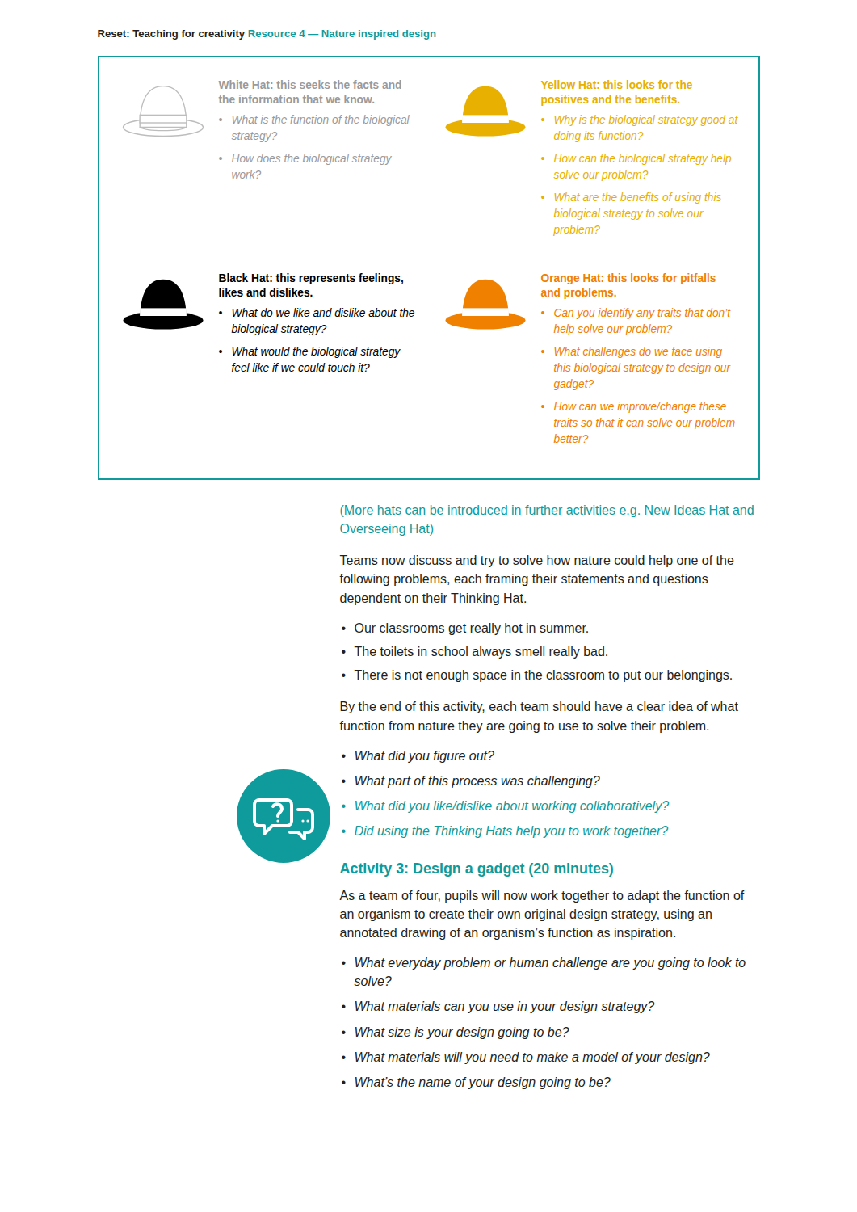Reset: Teaching for creativity Resource 4 — Nature inspired design
White Hat: this seeks the facts and the information that we know.
What is the function of the biological strategy?
How does the biological strategy work?
Yellow Hat: this looks for the positives and the benefits.
Why is the biological strategy good at doing its function?
How can the biological strategy help solve our problem?
What are the benefits of using this biological strategy to solve our problem?
Black Hat: this represents feelings, likes and dislikes.
What do we like and dislike about the biological strategy?
What would the biological strategy feel like if we could touch it?
Orange Hat: this looks for pitfalls and problems.
Can you identify any traits that don’t help solve our problem?
What challenges do we face using this biological strategy to design our gadget?
How can we improve/change these traits so that it can solve our problem better?
(More hats can be introduced in further activities e.g. New Ideas Hat and Overseeing Hat)
Teams now discuss and try to solve how nature could help one of the following problems, each framing their statements and questions dependent on their Thinking Hat.
Our classrooms get really hot in summer.
The toilets in school always smell really bad.
There is not enough space in the classroom to put our belongings.
By the end of this activity, each team should have a clear idea of what function from nature they are going to use to solve their problem.
What did you figure out?
What part of this process was challenging?
What did you like/dislike about working collaboratively?
Did using the Thinking Hats help you to work together?
Activity 3: Design a gadget (20 minutes)
As a team of four, pupils will now work together to adapt the function of an organism to create their own original design strategy, using an annotated drawing of an organism’s function as inspiration.
What everyday problem or human challenge are you going to look to solve?
What materials can you use in your design strategy?
What size is your design going to be?
What materials will you need to make a model of your design?
What’s the name of your design going to be?